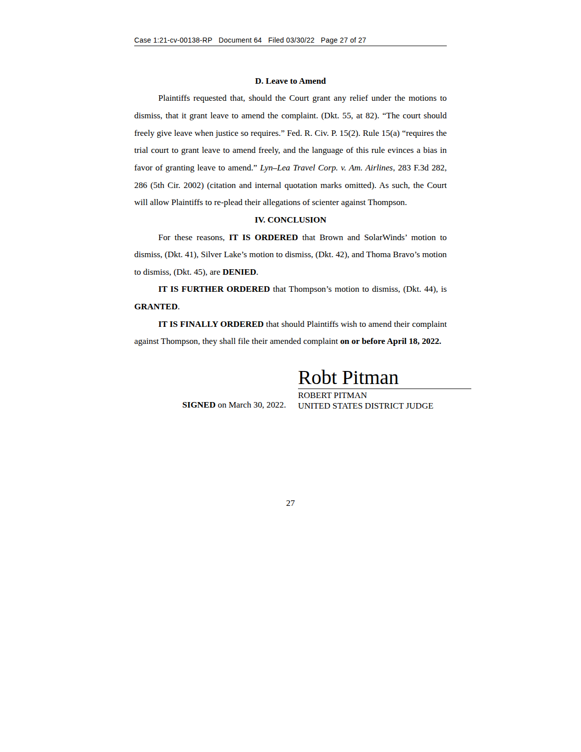Case 1:21-cv-00138-RP Document 64 Filed 03/30/22 Page 27 of 27
D. Leave to Amend
Plaintiffs requested that, should the Court grant any relief under the motions to dismiss, that it grant leave to amend the complaint. (Dkt. 55, at 82). “The court should freely give leave when justice so requires.” Fed. R. Civ. P. 15(2). Rule 15(a) “requires the trial court to grant leave to amend freely, and the language of this rule evinces a bias in favor of granting leave to amend.” Lyn–Lea Travel Corp. v. Am. Airlines, 283 F.3d 282, 286 (5th Cir. 2002) (citation and internal quotation marks omitted). As such, the Court will allow Plaintiffs to re-plead their allegations of scienter against Thompson.
IV. CONCLUSION
For these reasons, IT IS ORDERED that Brown and SolarWinds’ motion to dismiss, (Dkt. 41), Silver Lake’s motion to dismiss, (Dkt. 42), and Thoma Bravo’s motion to dismiss, (Dkt. 45), are DENIED.
IT IS FURTHER ORDERED that Thompson’s motion to dismiss, (Dkt. 44), is GRANTED.
IT IS FINALLY ORDERED that should Plaintiffs wish to amend their complaint against Thompson, they shall file their amended complaint on or before April 18, 2022.
SIGNED on March 30, 2022.
Robt Pitman
ROBERT PITMAN
UNITED STATES DISTRICT JUDGE
27